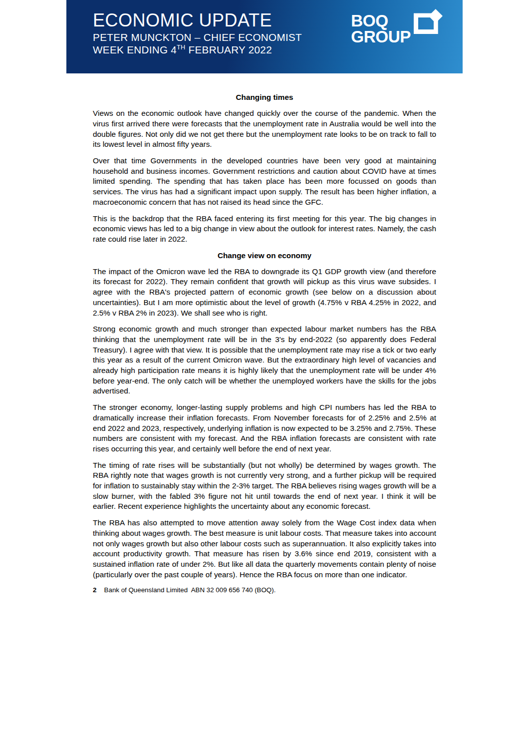Economic Update
Peter Munckton – Chief Economist
Week ending 4th February 2022
BOQ GROUP
Changing times
Views on the economic outlook have changed quickly over the course of the pandemic. When the virus first arrived there were forecasts that the unemployment rate in Australia would be well into the double figures. Not only did we not get there but the unemployment rate looks to be on track to fall to its lowest level in almost fifty years.
Over that time Governments in the developed countries have been very good at maintaining household and business incomes. Government restrictions and caution about COVID have at times limited spending. The spending that has taken place has been more focussed on goods than services. The virus has had a significant impact upon supply. The result has been higher inflation, a macroeconomic concern that has not raised its head since the GFC.
This is the backdrop that the RBA faced entering its first meeting for this year. The big changes in economic views has led to a big change in view about the outlook for interest rates. Namely, the cash rate could rise later in 2022.
Change view on economy
The impact of the Omicron wave led the RBA to downgrade its Q1 GDP growth view (and therefore its forecast for 2022). They remain confident that growth will pickup as this virus wave subsides. I agree with the RBA's projected pattern of economic growth (see below on a discussion about uncertainties). But I am more optimistic about the level of growth (4.75% v RBA 4.25% in 2022, and 2.5% v RBA 2% in 2023). We shall see who is right.
Strong economic growth and much stronger than expected labour market numbers has the RBA thinking that the unemployment rate will be in the 3's by end-2022 (so apparently does Federal Treasury). I agree with that view. It is possible that the unemployment rate may rise a tick or two early this year as a result of the current Omicron wave. But the extraordinary high level of vacancies and already high participation rate means it is highly likely that the unemployment rate will be under 4% before year-end. The only catch will be whether the unemployed workers have the skills for the jobs advertised.
The stronger economy, longer-lasting supply problems and high CPI numbers has led the RBA to dramatically increase their inflation forecasts. From November forecasts for of 2.25% and 2.5% at end 2022 and 2023, respectively, underlying inflation is now expected to be 3.25% and 2.75%. These numbers are consistent with my forecast. And the RBA inflation forecasts are consistent with rate rises occurring this year, and certainly well before the end of next year.
The timing of rate rises will be substantially (but not wholly) be determined by wages growth. The RBA rightly note that wages growth is not currently very strong, and a further pickup will be required for inflation to sustainably stay within the 2-3% target. The RBA believes rising wages growth will be a slow burner, with the fabled 3% figure not hit until towards the end of next year. I think it will be earlier. Recent experience highlights the uncertainty about any economic forecast.
The RBA has also attempted to move attention away solely from the Wage Cost index data when thinking about wages growth. The best measure is unit labour costs. That measure takes into account not only wages growth but also other labour costs such as superannuation. It also explicitly takes into account productivity growth. That measure has risen by 3.6% since end 2019, consistent with a sustained inflation rate of under 2%. But like all data the quarterly movements contain plenty of noise (particularly over the past couple of years). Hence the RBA focus on more than one indicator.
2 Bank of Queensland Limited ABN 32 009 656 740 (BOQ).